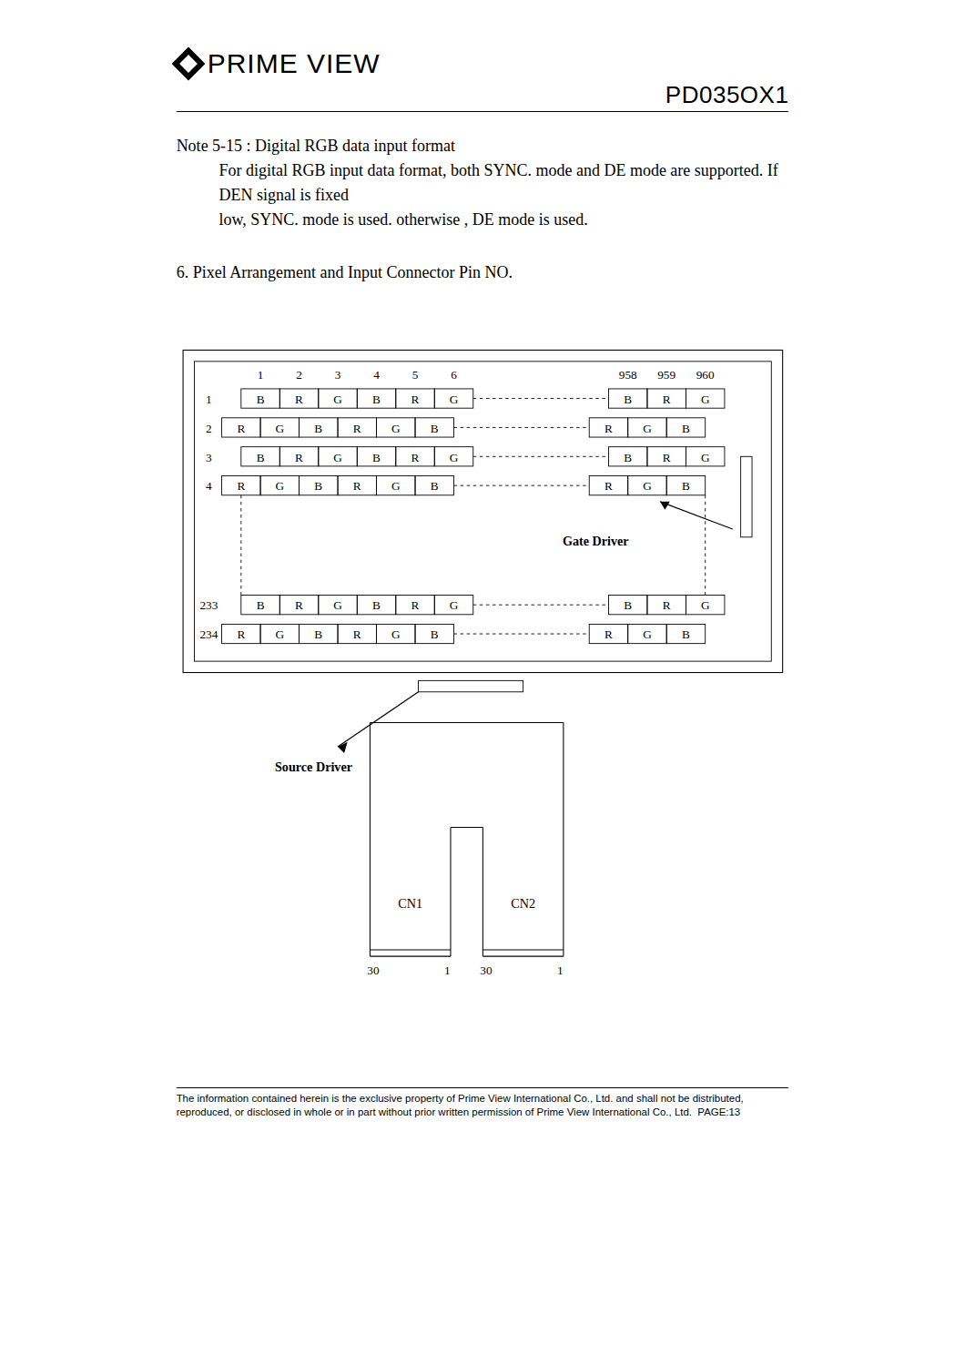PRIME VIEW
PD035OX1
Note 5-15 : Digital RGB data input format For digital RGB input data format, both SYNC. mode and DE mode are supported. If DEN signal is fixed low, SYNC. mode is used. otherwise , DE mode is used.
6. Pixel Arrangement and Input Connector Pin NO.
1 2 3 4 5 6 958 959 960 1 2 3 4 233 234 B R G B R G B R G R G B R G B R G B B R G B R G B R G R G B R G B R G B B R G B R G B R G R G B R G B R G B Gate Driver Source Driver CN1 CN2 30 1 30 1
The information contained herein is the exclusive property of Prime View International Co., Ltd. and shall not be distributed, reproduced, or disclosed in whole or in part without prior written permission of Prime View International Co., Ltd. PAGE:13